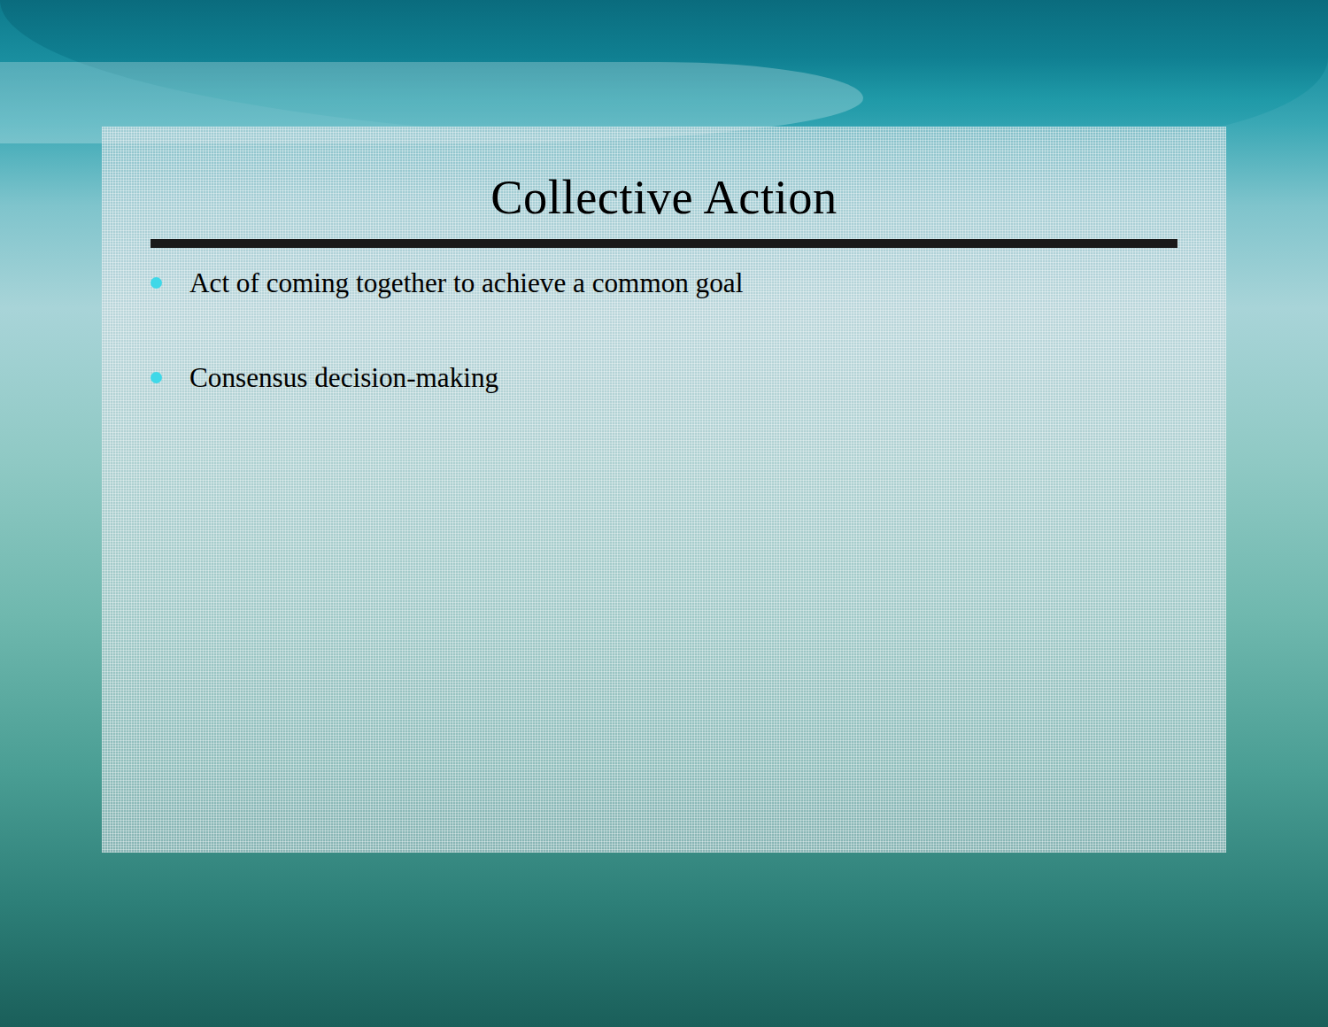Collective Action
Act of coming together to achieve a common goal
Consensus decision-making